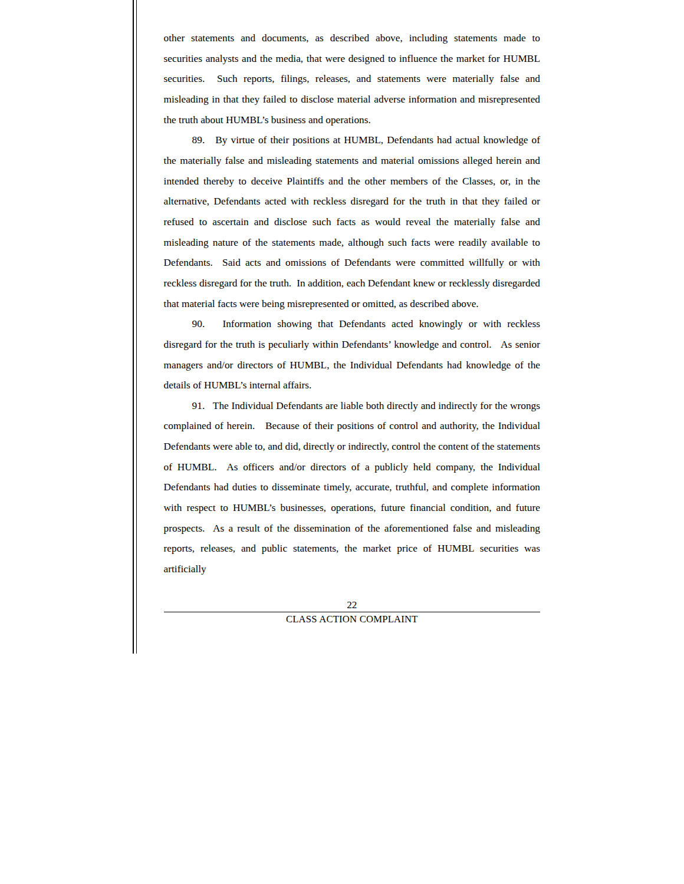other statements and documents, as described above, including statements made to securities analysts and the media, that were designed to influence the market for HUMBL securities. Such reports, filings, releases, and statements were materially false and misleading in that they failed to disclose material adverse information and misrepresented the truth about HUMBL’s business and operations.
89. By virtue of their positions at HUMBL, Defendants had actual knowledge of the materially false and misleading statements and material omissions alleged herein and intended thereby to deceive Plaintiffs and the other members of the Classes, or, in the alternative, Defendants acted with reckless disregard for the truth in that they failed or refused to ascertain and disclose such facts as would reveal the materially false and misleading nature of the statements made, although such facts were readily available to Defendants. Said acts and omissions of Defendants were committed willfully or with reckless disregard for the truth. In addition, each Defendant knew or recklessly disregarded that material facts were being misrepresented or omitted, as described above.
90. Information showing that Defendants acted knowingly or with reckless disregard for the truth is peculiarly within Defendants’ knowledge and control. As senior managers and/or directors of HUMBL, the Individual Defendants had knowledge of the details of HUMBL’s internal affairs.
91. The Individual Defendants are liable both directly and indirectly for the wrongs complained of herein. Because of their positions of control and authority, the Individual Defendants were able to, and did, directly or indirectly, control the content of the statements of HUMBL. As officers and/or directors of a publicly held company, the Individual Defendants had duties to disseminate timely, accurate, truthful, and complete information with respect to HUMBL’s businesses, operations, future financial condition, and future prospects. As a result of the dissemination of the aforementioned false and misleading reports, releases, and public statements, the market price of HUMBL securities was artificially
22
CLASS ACTION COMPLAINT